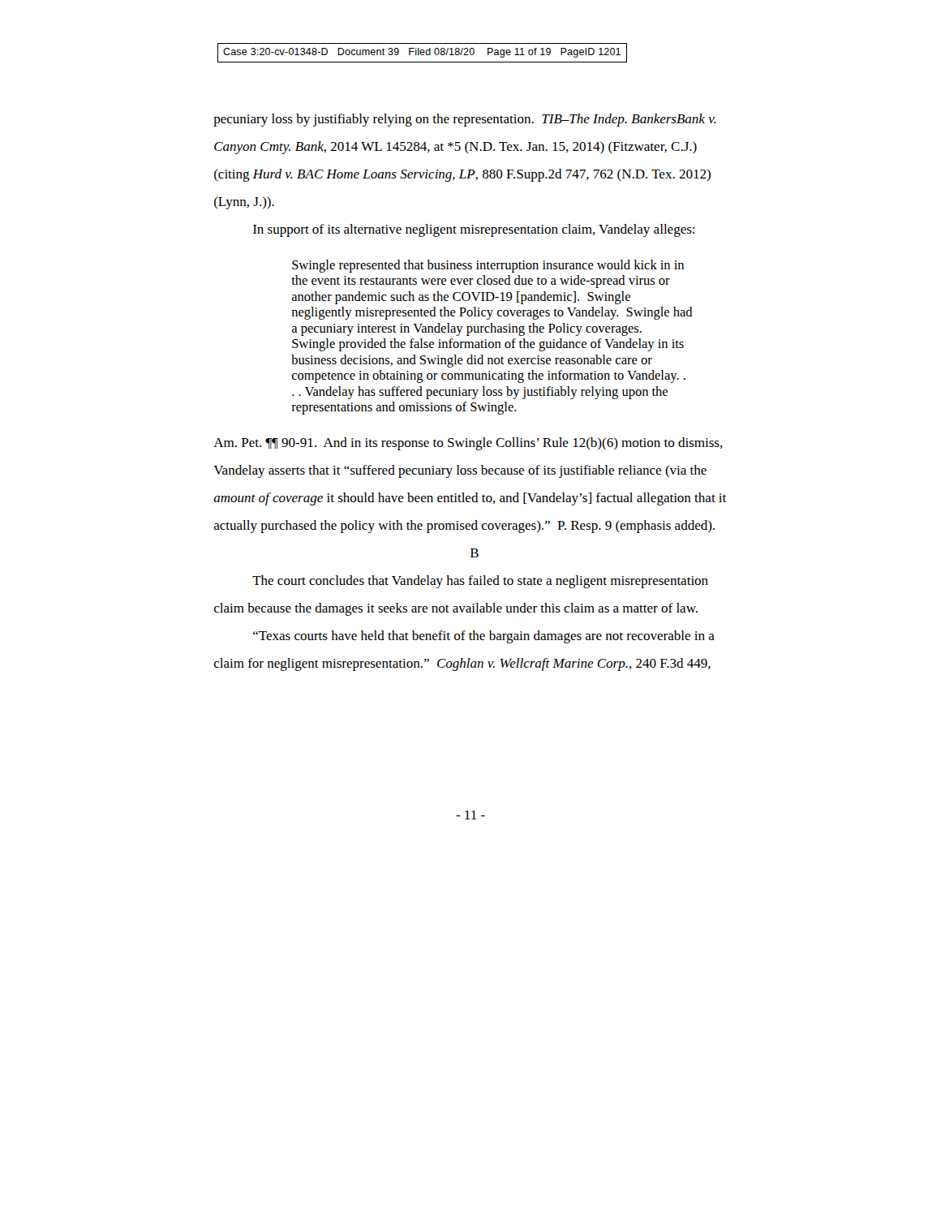Case 3:20-cv-01348-D Document 39 Filed 08/18/20 Page 11 of 19 PageID 1201
pecuniary loss by justifiably relying on the representation. TIB–The Indep. BankersBank v. Canyon Cmty. Bank, 2014 WL 145284, at *5 (N.D. Tex. Jan. 15, 2014) (Fitzwater, C.J.) (citing Hurd v. BAC Home Loans Servicing, LP, 880 F.Supp.2d 747, 762 (N.D. Tex. 2012) (Lynn, J.)).
In support of its alternative negligent misrepresentation claim, Vandelay alleges:
Swingle represented that business interruption insurance would kick in in the event its restaurants were ever closed due to a wide-spread virus or another pandemic such as the COVID-19 [pandemic]. Swingle negligently misrepresented the Policy coverages to Vandelay. Swingle had a pecuniary interest in Vandelay purchasing the Policy coverages. Swingle provided the false information of the guidance of Vandelay in its business decisions, and Swingle did not exercise reasonable care or competence in obtaining or communicating the information to Vandelay. . . . Vandelay has suffered pecuniary loss by justifiably relying upon the representations and omissions of Swingle.
Am. Pet. ¶¶ 90-91. And in its response to Swingle Collins’ Rule 12(b)(6) motion to dismiss, Vandelay asserts that it “suffered pecuniary loss because of its justifiable reliance (via the amount of coverage it should have been entitled to, and [Vandelay’s] factual allegation that it actually purchased the policy with the promised coverages).” P. Resp. 9 (emphasis added).
B
The court concludes that Vandelay has failed to state a negligent misrepresentation claim because the damages it seeks are not available under this claim as a matter of law.
“Texas courts have held that benefit of the bargain damages are not recoverable in a claim for negligent misrepresentation.” Coghlan v. Wellcraft Marine Corp., 240 F.3d 449,
- 11 -